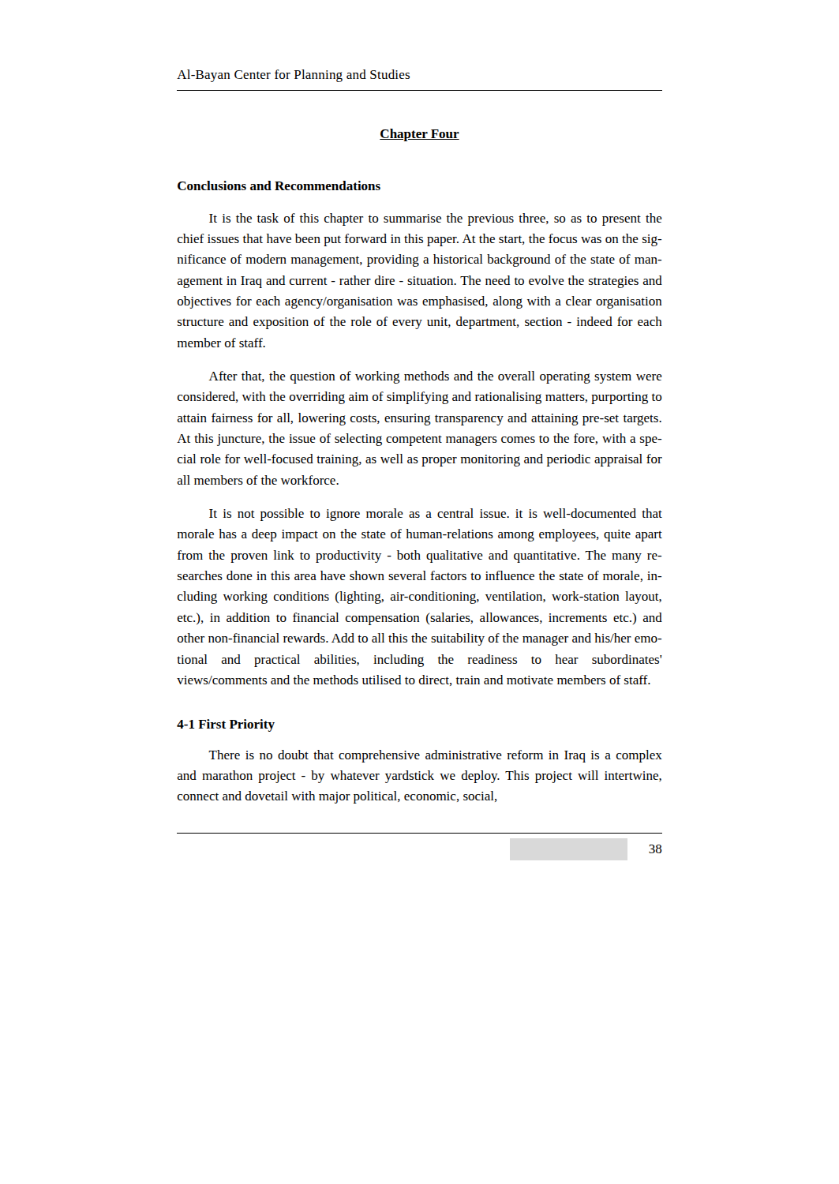Al-Bayan Center for Planning and Studies
Chapter Four
Conclusions and Recommendations
It is the task of this chapter to summarise the previous three, so as to present the chief issues that have been put forward in this paper. At the start, the focus was on the significance of modern management, providing a historical background of the state of management in Iraq and current - rather dire - situation. The need to evolve the strategies and objectives for each agency/organisation was emphasised, along with a clear organisation structure and exposition of the role of every unit, department, section - indeed for each member of staff.
After that, the question of working methods and the overall operating system were considered, with the overriding aim of simplifying and rationalising matters, purporting to attain fairness for all, lowering costs, ensuring transparency and attaining pre-set targets. At this juncture, the issue of selecting competent managers comes to the fore, with a special role for well-focused training, as well as proper monitoring and periodic appraisal for all members of the workforce.
It is not possible to ignore morale as a central issue. it is well-documented that morale has a deep impact on the state of human-relations among employees, quite apart from the proven link to productivity - both qualitative and quantitative. The many researches done in this area have shown several factors to influence the state of morale, including working conditions (lighting, air-conditioning, ventilation, work-station layout, etc.), in addition to financial compensation (salaries, allowances, increments etc.) and other non-financial rewards. Add to all this the suitability of the manager and his/her emotional and practical abilities, including the readiness to hear subordinates' views/comments and the methods utilised to direct, train and motivate members of staff.
4-1 First Priority
There is no doubt that comprehensive administrative reform in Iraq is a complex and marathon project - by whatever yardstick we deploy. This project will intertwine, connect and dovetail with major political, economic, social,
38